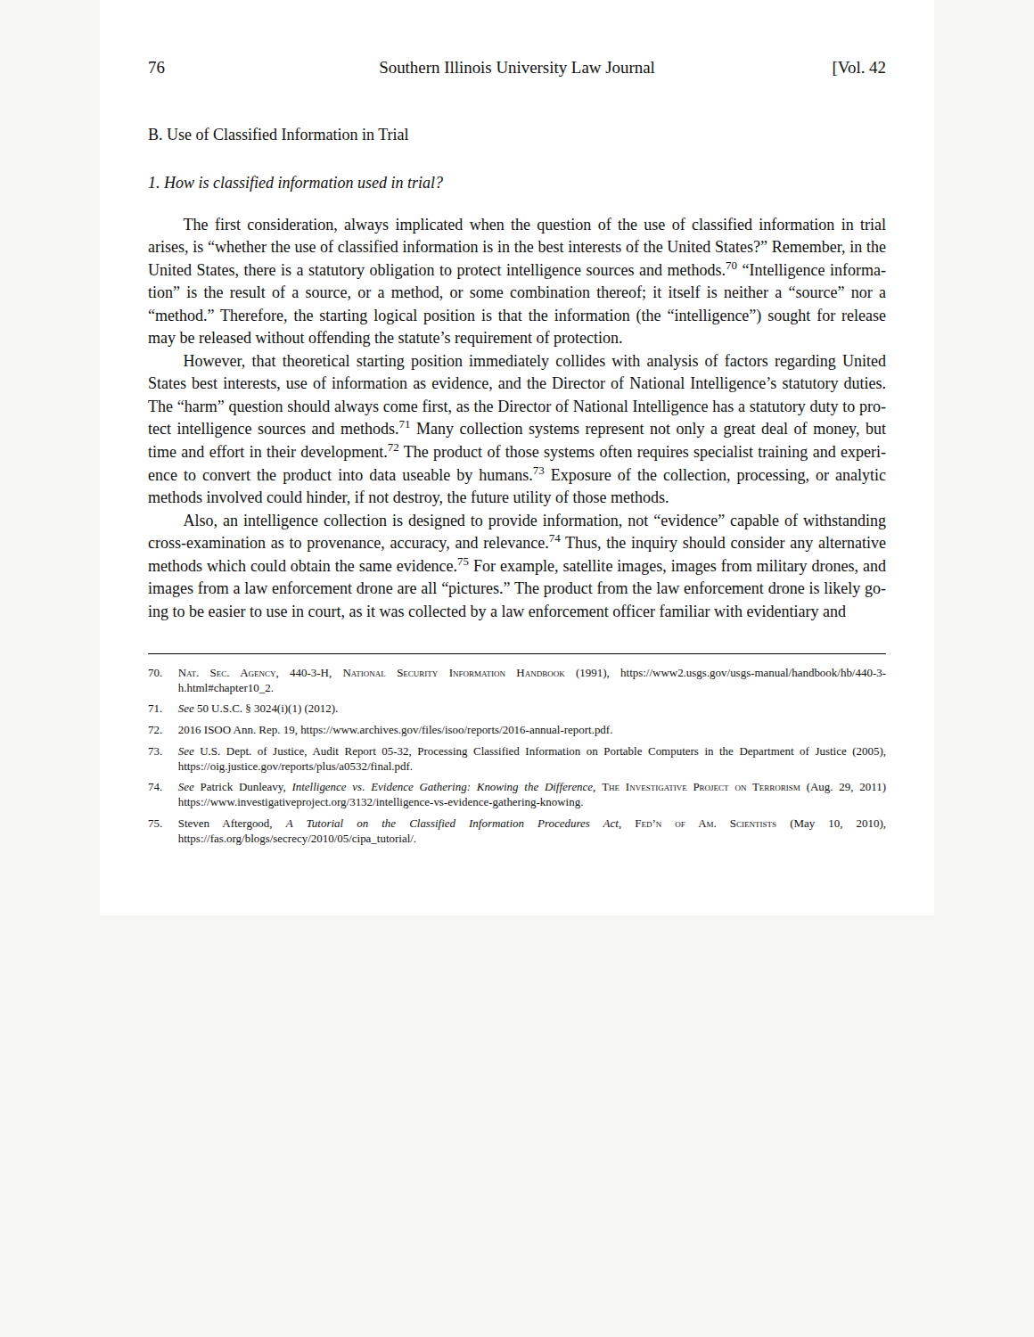76 Southern Illinois University Law Journal [Vol. 42
B. Use of Classified Information in Trial
1. How is classified information used in trial?
The first consideration, always implicated when the question of the use of classified information in trial arises, is “whether the use of classified information is in the best interests of the United States?” Remember, in the United States, there is a statutory obligation to protect intelligence sources and methods.70 “Intelligence information” is the result of a source, or a method, or some combination thereof; it itself is neither a “source” nor a “method.” Therefore, the starting logical position is that the information (the “intelligence”) sought for release may be released without offending the statute’s requirement of protection.
However, that theoretical starting position immediately collides with analysis of factors regarding United States best interests, use of information as evidence, and the Director of National Intelligence’s statutory duties. The “harm” question should always come first, as the Director of National Intelligence has a statutory duty to protect intelligence sources and methods.71 Many collection systems represent not only a great deal of money, but time and effort in their development.72 The product of those systems often requires specialist training and experience to convert the product into data useable by humans.73 Exposure of the collection, processing, or analytic methods involved could hinder, if not destroy, the future utility of those methods.
Also, an intelligence collection is designed to provide information, not “evidence” capable of withstanding cross-examination as to provenance, accuracy, and relevance.74 Thus, the inquiry should consider any alternative methods which could obtain the same evidence.75 For example, satellite images, images from military drones, and images from a law enforcement drone are all “pictures.” The product from the law enforcement drone is likely going to be easier to use in court, as it was collected by a law enforcement officer familiar with evidentiary and
70. Nat. Sec. Agency, 440-3-H, National Security Information Handbook (1991), https://www2.usgs.gov/usgs-manual/handbook/hb/440-3-h.html#chapter10_2.
71. See 50 U.S.C. § 3024(i)(1) (2012).
72. 2016 ISOO Ann. Rep. 19, https://www.archives.gov/files/isoo/reports/2016-annual-report.pdf.
73. See U.S. Dept. of Justice, Audit Report 05-32, Processing Classified Information on Portable Computers in the Department of Justice (2005), https://oig.justice.gov/reports/plus/a0532/final.pdf.
74. See Patrick Dunleavy, Intelligence vs. Evidence Gathering: Knowing the Difference, The Investigative Project on Terrorism (Aug. 29, 2011) https://www.investigativeproject.org/3132/intelligence-vs-evidence-gathering-knowing.
75. Steven Aftergood, A Tutorial on the Classified Information Procedures Act, Fed’n of Am. Scientists (May 10, 2010), https://fas.org/blogs/secrecy/2010/05/cipa_tutorial/.